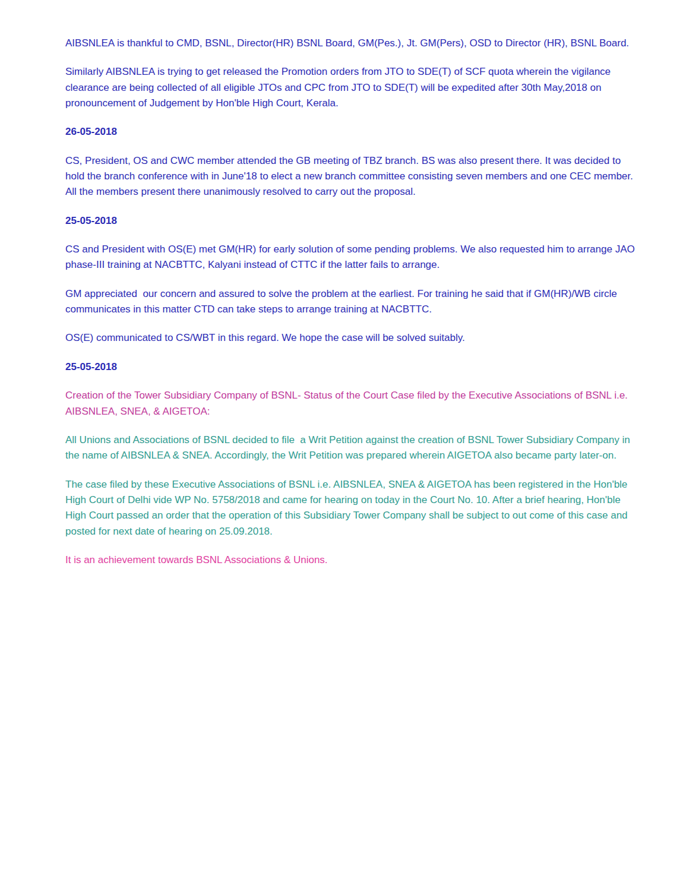AIBSNLEA is thankful to CMD, BSNL, Director(HR) BSNL Board, GM(Pes.), Jt. GM(Pers), OSD to Director (HR), BSNL Board.
Similarly AIBSNLEA is trying to get released the Promotion orders from JTO to SDE(T) of SCF quota wherein the vigilance clearance are being collected of all eligible JTOs and CPC from JTO to SDE(T) will be expedited after 30th May,2018 on pronouncement of Judgement by Hon'ble High Court, Kerala.
26-05-2018
CS, President, OS and CWC member attended the GB meeting of TBZ branch. BS was also present there. It was decided to hold the branch conference with in June'18 to elect a new branch committee consisting seven members and one CEC member. All the members present there unanimously resolved to carry out the proposal.
25-05-2018
CS and President with OS(E) met GM(HR) for early solution of some pending problems. We also requested him to arrange JAO phase-III training at NACBTTC, Kalyani instead of CTTC if the latter fails to arrange.
GM appreciated our concern and assured to solve the problem at the earliest. For training he said that if GM(HR)/WB circle communicates in this matter CTD can take steps to arrange training at NACBTTC.
OS(E) communicated to CS/WBT in this regard. We hope the case will be solved suitably.
25-05-2018
Creation of the Tower Subsidiary Company of BSNL- Status of the Court Case filed by the Executive Associations of BSNL i.e. AIBSNLEA, SNEA, & AIGETOA:
All Unions and Associations of BSNL decided to file a Writ Petition against the creation of BSNL Tower Subsidiary Company in the name of AIBSNLEA & SNEA. Accordingly, the Writ Petition was prepared wherein AIGETOA also became party later-on.
The case filed by these Executive Associations of BSNL i.e. AIBSNLEA, SNEA & AIGETOA has been registered in the Hon'ble High Court of Delhi vide WP No. 5758/2018 and came for hearing on today in the Court No. 10. After a brief hearing, Hon'ble High Court passed an order that the operation of this Subsidiary Tower Company shall be subject to out come of this case and posted for next date of hearing on 25.09.2018.
It is an achievement towards BSNL Associations & Unions.